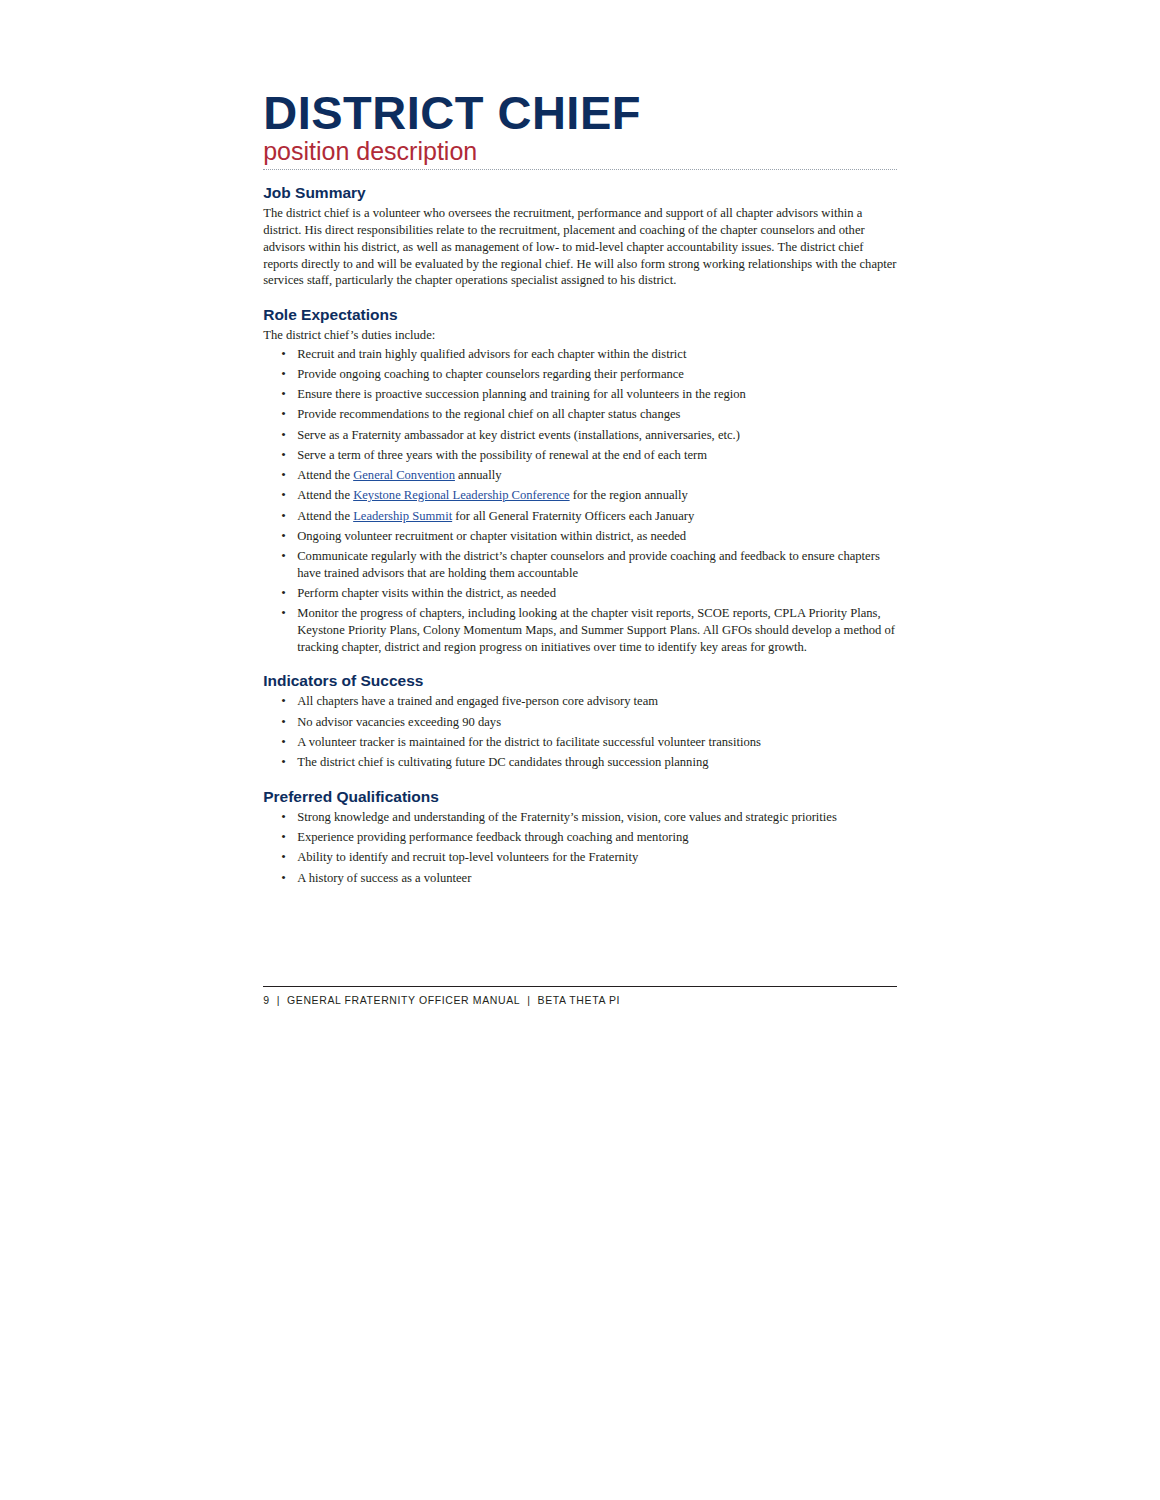District Chief
position description
Job Summary
The district chief is a volunteer who oversees the recruitment, performance and support of all chapter advisors within a district. His direct responsibilities relate to the recruitment, placement and coaching of the chapter counselors and other advisors within his district, as well as management of low- to mid-level chapter accountability issues. The district chief reports directly to and will be evaluated by the regional chief. He will also form strong working relationships with the chapter services staff, particularly the chapter operations specialist assigned to his district.
Role Expectations
The district chief’s duties include:
Recruit and train highly qualified advisors for each chapter within the district
Provide ongoing coaching to chapter counselors regarding their performance
Ensure there is proactive succession planning and training for all volunteers in the region
Provide recommendations to the regional chief on all chapter status changes
Serve as a Fraternity ambassador at key district events (installations, anniversaries, etc.)
Serve a term of three years with the possibility of renewal at the end of each term
Attend the General Convention annually
Attend the Keystone Regional Leadership Conference for the region annually
Attend the Leadership Summit for all General Fraternity Officers each January
Ongoing volunteer recruitment or chapter visitation within district, as needed
Communicate regularly with the district’s chapter counselors and provide coaching and feedback to ensure chapters have trained advisors that are holding them accountable
Perform chapter visits within the district, as needed
Monitor the progress of chapters, including looking at the chapter visit reports, SCOE reports, CPLA Priority Plans, Keystone Priority Plans, Colony Momentum Maps, and Summer Support Plans. All GFOs should develop a method of tracking chapter, district and region progress on initiatives over time to identify key areas for growth.
Indicators of Success
All chapters have a trained and engaged five-person core advisory team
No advisor vacancies exceeding 90 days
A volunteer tracker is maintained for the district to facilitate successful volunteer transitions
The district chief is cultivating future DC candidates through succession planning
Preferred Qualifications
Strong knowledge and understanding of the Fraternity’s mission, vision, core values and strategic priorities
Experience providing performance feedback through coaching and mentoring
Ability to identify and recruit top-level volunteers for the Fraternity
A history of success as a volunteer
9 | GENERAL FRATERNITY OFFICER MANUAL | BETA THETA PI